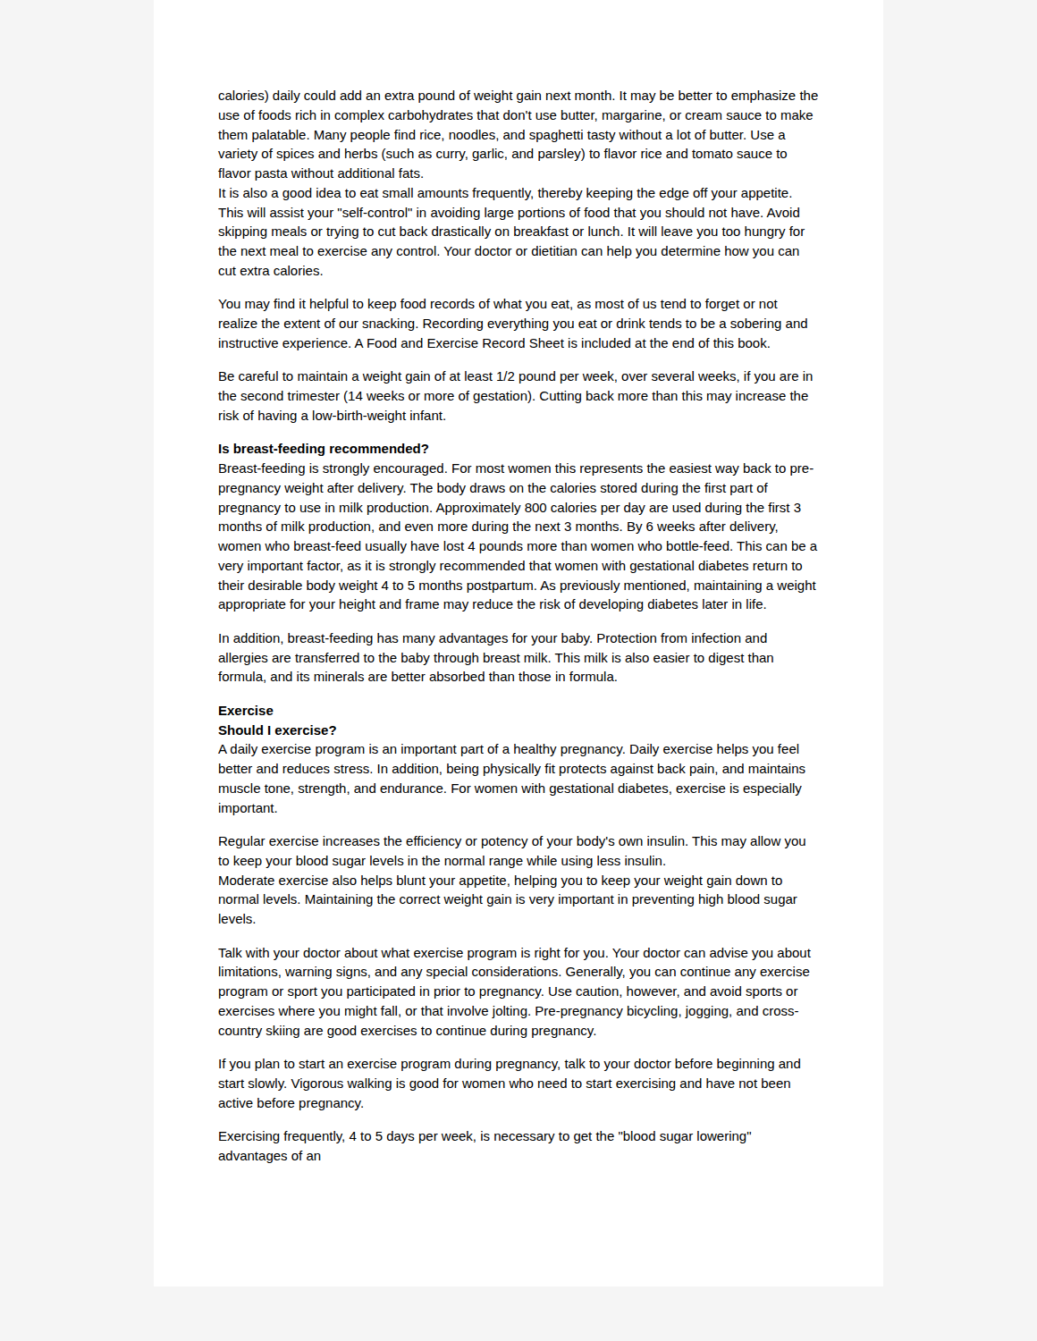calories) daily could add an extra pound of weight gain next month. It may be better to emphasize the use of foods rich in complex carbohydrates that don't use butter, margarine, or cream sauce to make them palatable. Many people find rice, noodles, and spaghetti tasty without a lot of butter. Use a variety of spices and herbs (such as curry, garlic, and parsley) to flavor rice and tomato sauce to flavor pasta without additional fats.
It is also a good idea to eat small amounts frequently, thereby keeping the edge off your appetite. This will assist your "self-control" in avoiding large portions of food that you should not have. Avoid skipping meals or trying to cut back drastically on breakfast or lunch. It will leave you too hungry for the next meal to exercise any control. Your doctor or dietitian can help you determine how you can cut extra calories.
You may find it helpful to keep food records of what you eat, as most of us tend to forget or not realize the extent of our snacking. Recording everything you eat or drink tends to be a sobering and instructive experience. A Food and Exercise Record Sheet is included at the end of this book.
Be careful to maintain a weight gain of at least 1/2 pound per week, over several weeks, if you are in the second trimester (14 weeks or more of gestation). Cutting back more than this may increase the risk of having a low-birth-weight infant.
Is breast-feeding recommended?
Breast-feeding is strongly encouraged. For most women this represents the easiest way back to pre-pregnancy weight after delivery. The body draws on the calories stored during the first part of pregnancy to use in milk production. Approximately 800 calories per day are used during the first 3 months of milk production, and even more during the next 3 months. By 6 weeks after delivery, women who breast-feed usually have lost 4 pounds more than women who bottle-feed. This can be a very important factor, as it is strongly recommended that women with gestational diabetes return to their desirable body weight 4 to 5 months postpartum. As previously mentioned, maintaining a weight appropriate for your height and frame may reduce the risk of developing diabetes later in life.
In addition, breast-feeding has many advantages for your baby. Protection from infection and allergies are transferred to the baby through breast milk. This milk is also easier to digest than formula, and its minerals are better absorbed than those in formula.
Exercise
Should I exercise?
A daily exercise program is an important part of a healthy pregnancy. Daily exercise helps you feel better and reduces stress. In addition, being physically fit protects against back pain, and maintains muscle tone, strength, and endurance. For women with gestational diabetes, exercise is especially important.
Regular exercise increases the efficiency or potency of your body's own insulin. This may allow you to keep your blood sugar levels in the normal range while using less insulin.
Moderate exercise also helps blunt your appetite, helping you to keep your weight gain down to normal levels. Maintaining the correct weight gain is very important in preventing high blood sugar levels.
Talk with your doctor about what exercise program is right for you. Your doctor can advise you about limitations, warning signs, and any special considerations. Generally, you can continue any exercise program or sport you participated in prior to pregnancy. Use caution, however, and avoid sports or exercises where you might fall, or that involve jolting. Pre-pregnancy bicycling, jogging, and cross-country skiing are good exercises to continue during pregnancy.
If you plan to start an exercise program during pregnancy, talk to your doctor before beginning and start slowly. Vigorous walking is good for women who need to start exercising and have not been active before pregnancy.
Exercising frequently, 4 to 5 days per week, is necessary to get the "blood sugar lowering" advantages of an